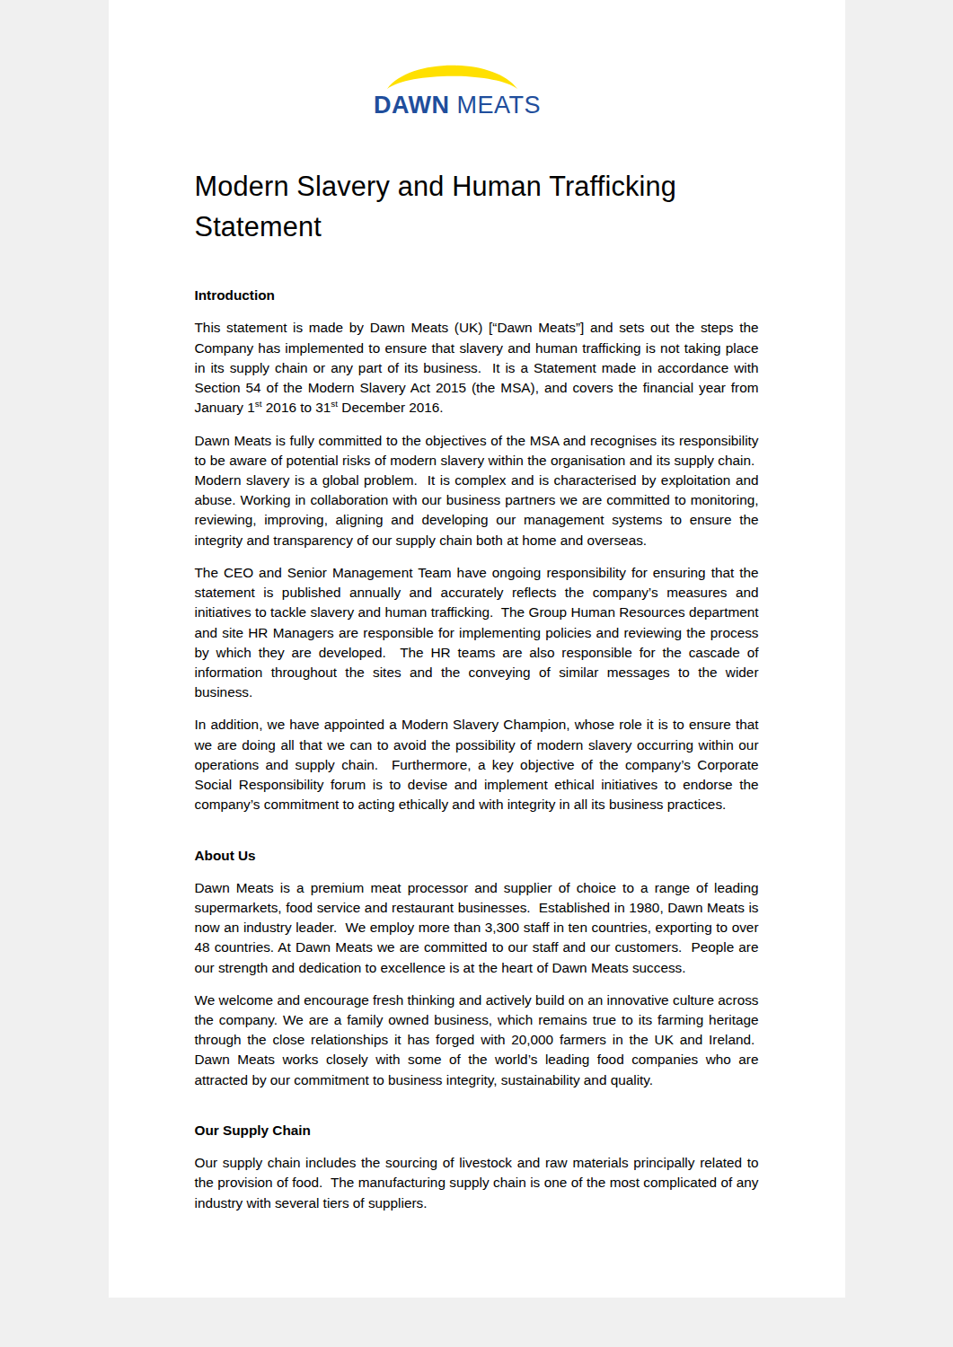DAWN MEATS
Modern Slavery and Human Trafficking Statement
Introduction
This statement is made by Dawn Meats (UK) [“Dawn Meats”] and sets out the steps the Company has implemented to ensure that slavery and human trafficking is not taking place in its supply chain or any part of its business. It is a Statement made in accordance with Section 54 of the Modern Slavery Act 2015 (the MSA), and covers the financial year from January 1st 2016 to 31st December 2016.
Dawn Meats is fully committed to the objectives of the MSA and recognises its responsibility to be aware of potential risks of modern slavery within the organisation and its supply chain. Modern slavery is a global problem. It is complex and is characterised by exploitation and abuse. Working in collaboration with our business partners we are committed to monitoring, reviewing, improving, aligning and developing our management systems to ensure the integrity and transparency of our supply chain both at home and overseas.
The CEO and Senior Management Team have ongoing responsibility for ensuring that the statement is published annually and accurately reflects the company’s measures and initiatives to tackle slavery and human trafficking. The Group Human Resources department and site HR Managers are responsible for implementing policies and reviewing the process by which they are developed. The HR teams are also responsible for the cascade of information throughout the sites and the conveying of similar messages to the wider business.
In addition, we have appointed a Modern Slavery Champion, whose role it is to ensure that we are doing all that we can to avoid the possibility of modern slavery occurring within our operations and supply chain. Furthermore, a key objective of the company’s Corporate Social Responsibility forum is to devise and implement ethical initiatives to endorse the company’s commitment to acting ethically and with integrity in all its business practices.
About Us
Dawn Meats is a premium meat processor and supplier of choice to a range of leading supermarkets, food service and restaurant businesses. Established in 1980, Dawn Meats is now an industry leader. We employ more than 3,300 staff in ten countries, exporting to over 48 countries. At Dawn Meats we are committed to our staff and our customers. People are our strength and dedication to excellence is at the heart of Dawn Meats success.
We welcome and encourage fresh thinking and actively build on an innovative culture across the company. We are a family owned business, which remains true to its farming heritage through the close relationships it has forged with 20,000 farmers in the UK and Ireland. Dawn Meats works closely with some of the world’s leading food companies who are attracted by our commitment to business integrity, sustainability and quality.
Our Supply Chain
Our supply chain includes the sourcing of livestock and raw materials principally related to the provision of food. The manufacturing supply chain is one of the most complicated of any industry with several tiers of suppliers.